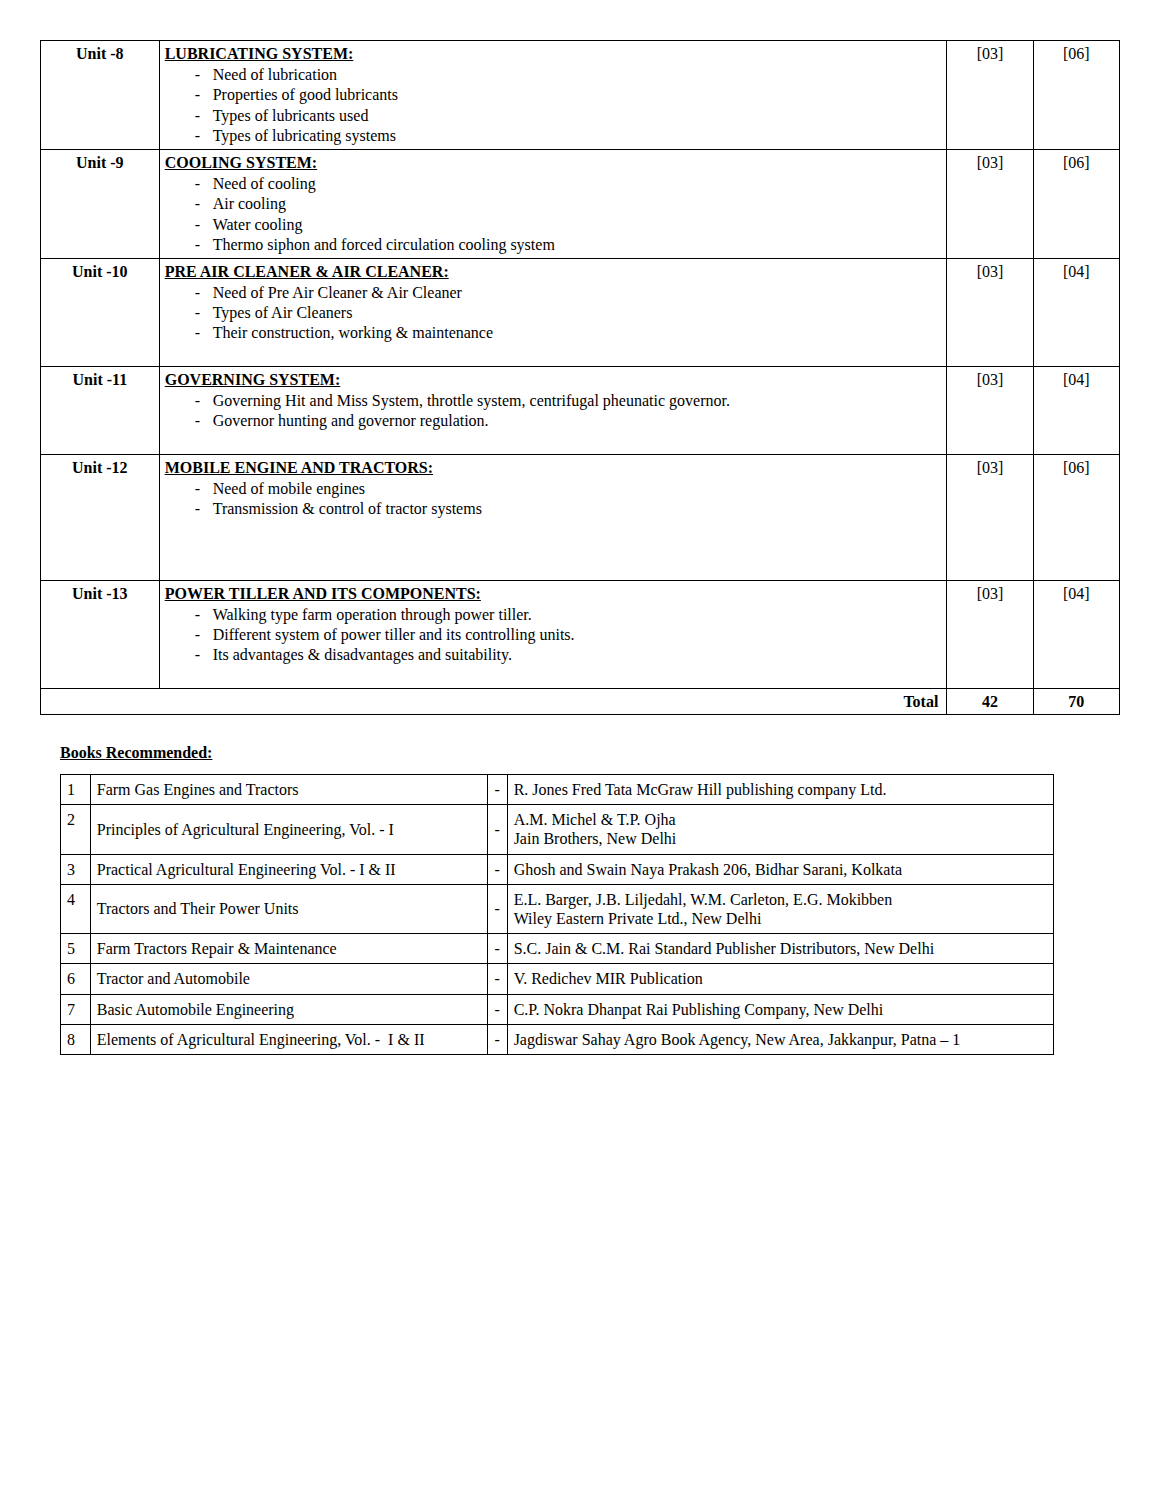| Unit -8 | LUBRICATING SYSTEM: Need of lubrication Properties of good lubricants Types of lubricants used Types of lubricating systems | [03] | [06] |
| Unit -9 | COOLING SYSTEM: Need of cooling Air cooling Water cooling Thermo siphon and forced circulation cooling system | [03] | [06] |
| Unit -10 | PRE AIR CLEANER & AIR CLEANER: Need of Pre Air Cleaner & Air Cleaner Types of Air Cleaners Their construction, working & maintenance | [03] | [04] |
| Unit -11 | GOVERNING SYSTEM: Governing Hit and Miss System, throttle system, centrifugal pheunatic governor. Governor hunting and governor regulation. | [03] | [04] |
| Unit -12 | MOBILE ENGINE AND TRACTORS: Need of mobile engines Transmission & control of tractor systems | [03] | [06] |
| Unit -13 | POWER TILLER AND ITS COMPONENTS: Walking type farm operation through power tiller. Different system of power tiller and its controlling units. Its advantages & disadvantages and suitability. | [03] | [04] |
| Total | 42 | 70 |
Books Recommended:
| 1 | Farm Gas Engines and Tractors | - | R. Jones Fred Tata McGraw Hill publishing company Ltd. |
| 2 | Principles of Agricultural Engineering, Vol. - I | - | A.M. Michel & T.P. Ojha Jain Brothers, New Delhi |
| 3 | Practical Agricultural Engineering Vol. - I & II | - | Ghosh and Swain Naya Prakash 206, Bidhar Sarani, Kolkata |
| 4 | Tractors and Their Power Units | - | E.L. Barger, J.B. Liljedahl, W.M. Carleton, E.G. Mokibben Wiley Eastern Private Ltd., New Delhi |
| 5 | Farm Tractors Repair & Maintenance | - | S.C. Jain & C.M. Rai Standard Publisher Distributors, New Delhi |
| 6 | Tractor and Automobile | - | V. Redichev MIR Publication |
| 7 | Basic Automobile Engineering | - | C.P. Nokra Dhanpat Rai Publishing Company, New Delhi |
| 8 | Elements of Agricultural Engineering, Vol. - I & II | - | Jagdiswar Sahay Agro Book Agency, New Area, Jakkanpur, Patna – 1 |